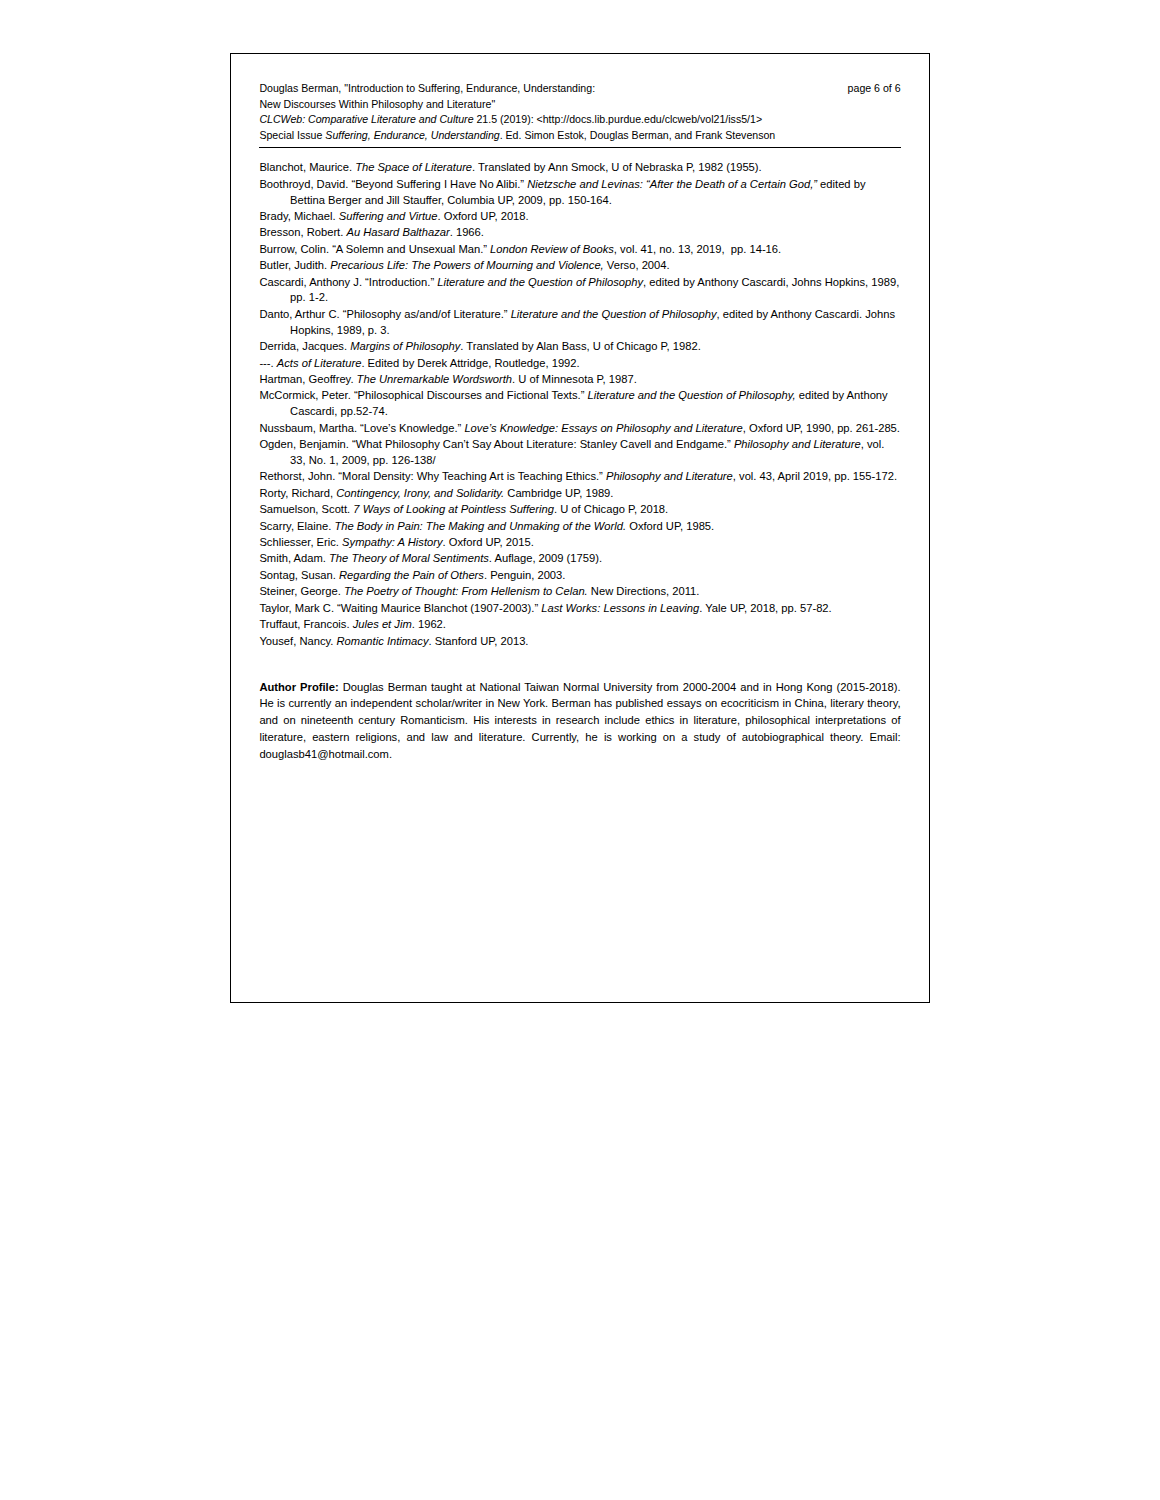page 6 of 6 Douglas Berman, "Introduction to Suffering, Endurance, Understanding: New Discourses Within Philosophy and Literature" CLCWeb: Comparative Literature and Culture 21.5 (2019): <http://docs.lib.purdue.edu/clcweb/vol21/iss5/1> Special Issue Suffering, Endurance, Understanding. Ed. Simon Estok, Douglas Berman, and Frank Stevenson
Blanchot, Maurice. The Space of Literature. Translated by Ann Smock, U of Nebraska P, 1982 (1955).
Boothroyd, David. “Beyond Suffering I Have No Alibi.” Nietzsche and Levinas: “After the Death of a Certain God,” edited by Bettina Berger and Jill Stauffer, Columbia UP, 2009, pp. 150-164.
Brady, Michael. Suffering and Virtue. Oxford UP, 2018.
Bresson, Robert. Au Hasard Balthazar. 1966.
Burrow, Colin. “A Solemn and Unsexual Man.” London Review of Books, vol. 41, no. 13, 2019, pp. 14-16.
Butler, Judith. Precarious Life: The Powers of Mourning and Violence, Verso, 2004.
Cascardi, Anthony J. “Introduction.” Literature and the Question of Philosophy, edited by Anthony Cascardi, Johns Hopkins, 1989, pp. 1-2.
Danto, Arthur C. “Philosophy as/and/of Literature.” Literature and the Question of Philosophy, edited by Anthony Cascardi. Johns Hopkins, 1989, p. 3.
Derrida, Jacques. Margins of Philosophy. Translated by Alan Bass, U of Chicago P, 1982.
---. Acts of Literature. Edited by Derek Attridge, Routledge, 1992.
Hartman, Geoffrey. The Unremarkable Wordsworth. U of Minnesota P, 1987.
McCormick, Peter. “Philosophical Discourses and Fictional Texts.” Literature and the Question of Philosophy, edited by Anthony Cascardi, pp.52-74.
Nussbaum, Martha. “Love’s Knowledge.” Love’s Knowledge: Essays on Philosophy and Literature, Oxford UP, 1990, pp. 261-285.
Ogden, Benjamin. “What Philosophy Can’t Say About Literature: Stanley Cavell and Endgame.” Philosophy and Literature, vol. 33, No. 1, 2009, pp. 126-138/
Rethorst, John. “Moral Density: Why Teaching Art is Teaching Ethics.” Philosophy and Literature, vol. 43, April 2019, pp. 155-172.
Rorty, Richard, Contingency, Irony, and Solidarity. Cambridge UP, 1989.
Samuelson, Scott. 7 Ways of Looking at Pointless Suffering. U of Chicago P, 2018.
Scarry, Elaine. The Body in Pain: The Making and Unmaking of the World. Oxford UP, 1985.
Schliesser, Eric. Sympathy: A History. Oxford UP, 2015.
Smith, Adam. The Theory of Moral Sentiments. Auflage, 2009 (1759).
Sontag, Susan. Regarding the Pain of Others. Penguin, 2003.
Steiner, George. The Poetry of Thought: From Hellenism to Celan. New Directions, 2011.
Taylor, Mark C. “Waiting Maurice Blanchot (1907-2003).” Last Works: Lessons in Leaving. Yale UP, 2018, pp. 57-82.
Truffaut, Francois. Jules et Jim. 1962.
Yousef, Nancy. Romantic Intimacy. Stanford UP, 2013.
Author Profile: Douglas Berman taught at National Taiwan Normal University from 2000-2004 and in Hong Kong (2015-2018). He is currently an independent scholar/writer in New York. Berman has published essays on ecocriticism in China, literary theory, and on nineteenth century Romanticism. His interests in research include ethics in literature, philosophical interpretations of literature, eastern religions, and law and literature. Currently, he is working on a study of autobiographical theory. Email: douglasb41@hotmail.com.